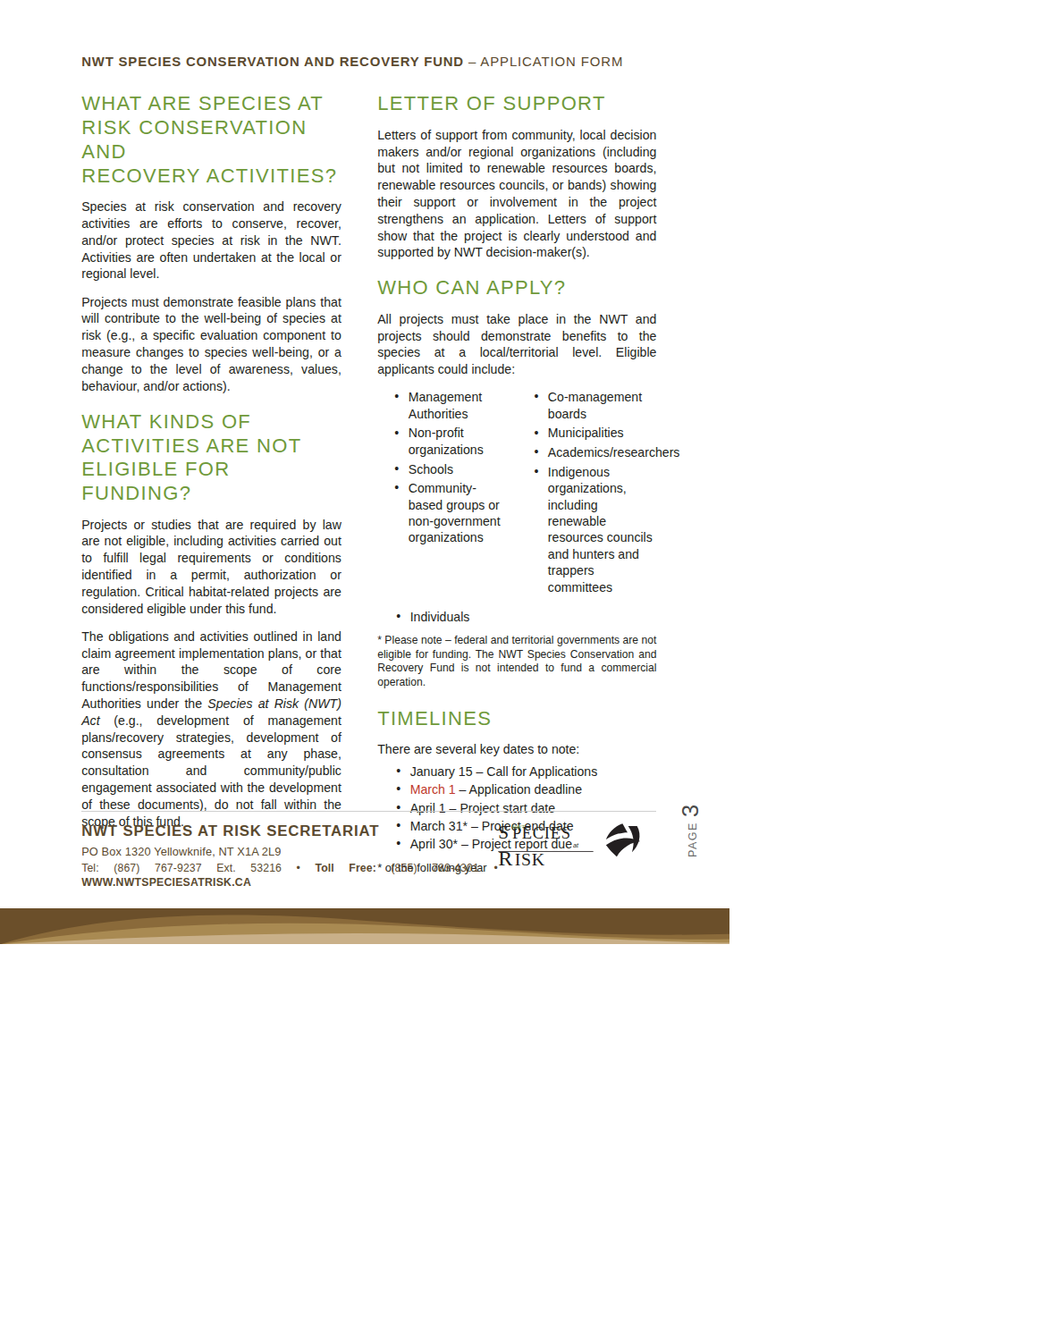NWT Species Conservation and Recovery Fund – Application Form
What are species at
risk conservation and
recovery activities?
Species at risk conservation and recovery activities are efforts to conserve, recover, and/or protect species at risk in the NWT. Activities are often undertaken at the local or regional level.
Projects must demonstrate feasible plans that will contribute to the well-being of species at risk (e.g., a specific evaluation component to measure changes to species well-being, or a change to the level of awareness, values, behaviour, and/or actions).
What kinds of
activities are not
eligible for funding?
Projects or studies that are required by law are not eligible, including activities carried out to fulfill legal requirements or conditions identified in a permit, authorization or regulation. Critical habitat-related projects are considered eligible under this fund.
The obligations and activities outlined in land claim agreement implementation plans, or that are within the scope of core functions/responsibilities of Management Authorities under the Species at Risk (NWT) Act (e.g., development of management plans/recovery strategies, development of consensus agreements at any phase, consultation and community/public engagement associated with the development of these documents), do not fall within the scope of this fund.
Letter of support
Letters of support from community, local decision makers and/or regional organizations (including but not limited to renewable resources boards, renewable resources councils, or bands) showing their support or involvement in the project strengthens an application. Letters of support show that the project is clearly understood and supported by NWT decision-maker(s).
Who can apply?
All projects must take place in the NWT and projects should demonstrate benefits to the species at a local/territorial level. Eligible applicants could include:
Management Authorities
Non-profit organizations
Schools
Community-based groups or non-government organizations
Co-management boards
Municipalities
Academics/researchers
Indigenous organizations, including renewable resources councils and hunters and trappers committees
Individuals
* Please note – federal and territorial governments are not eligible for funding. The NWT Species Conservation and Recovery Fund is not intended to fund a commercial operation.
Timelines
There are several key dates to note:
January 15 – Call for Applications
March 1 – Application deadline
April 1 – Project start date
March 31* – Project end date
April 30* – Project report due
* of the following year
PAGE 3
NWT Species at Risk Secretariat
PO Box 1320 Yellowknife, NT X1A 2L9
Tel: (867) 767-9237 Ext. 53216 • Toll Free: (855) 783-4301 • WWW.NWTSPECIESATRISK.CA
S PECIES NWT at R ISK